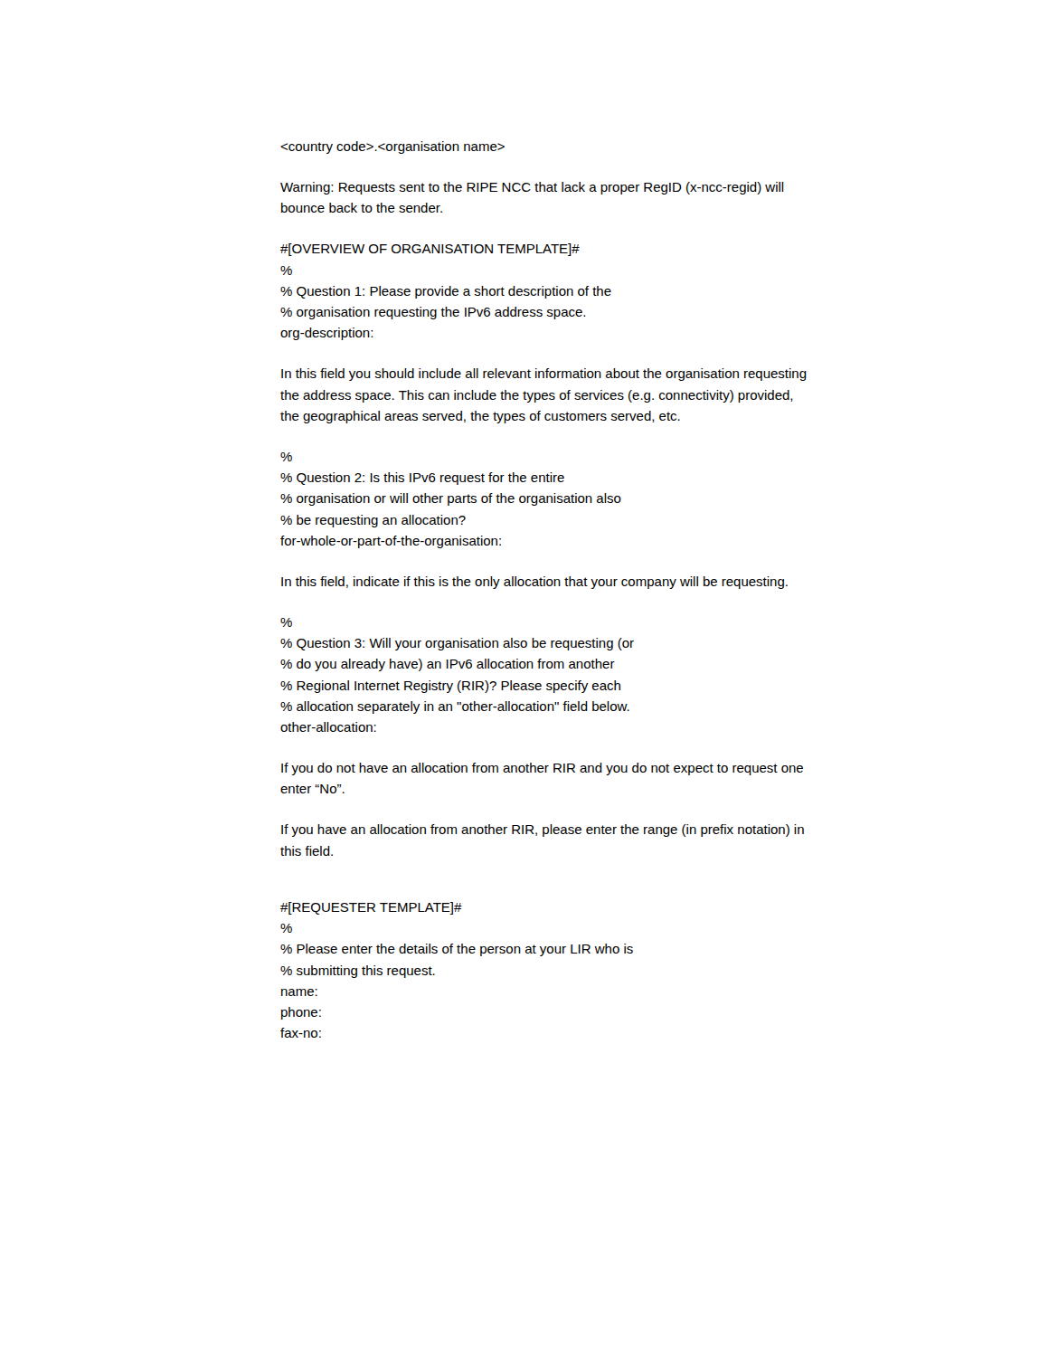<country code>.<organisation name>
Warning: Requests sent to the RIPE NCC that lack a proper RegID (x-ncc-regid) will bounce back to the sender.
#[OVERVIEW OF ORGANISATION TEMPLATE]#
%
% Question 1: Please provide a short description of the
% organisation requesting the IPv6 address space.
org-description:
In this field you should include all relevant information about the organisation requesting the address space. This can include the types of services (e.g. connectivity) provided, the geographical areas served, the types of customers served, etc.
%
% Question 2: Is this IPv6 request for the entire
% organisation or will other parts of the organisation also
% be requesting an allocation?
for-whole-or-part-of-the-organisation:
In this field, indicate if this is the only allocation that your company will be requesting.
%
% Question 3: Will your organisation also be requesting (or
% do you already have) an IPv6 allocation from another
% Regional Internet Registry (RIR)? Please specify each
% allocation separately in an "other-allocation" field below.
other-allocation:
If you do not have an allocation from another RIR and you do not expect to request one enter “No”.
If you have an allocation from another RIR, please enter the range (in prefix notation) in this field.
#[REQUESTER TEMPLATE]#
%
% Please enter the details of the person at your LIR who is
% submitting this request.
name:
phone:
fax-no: